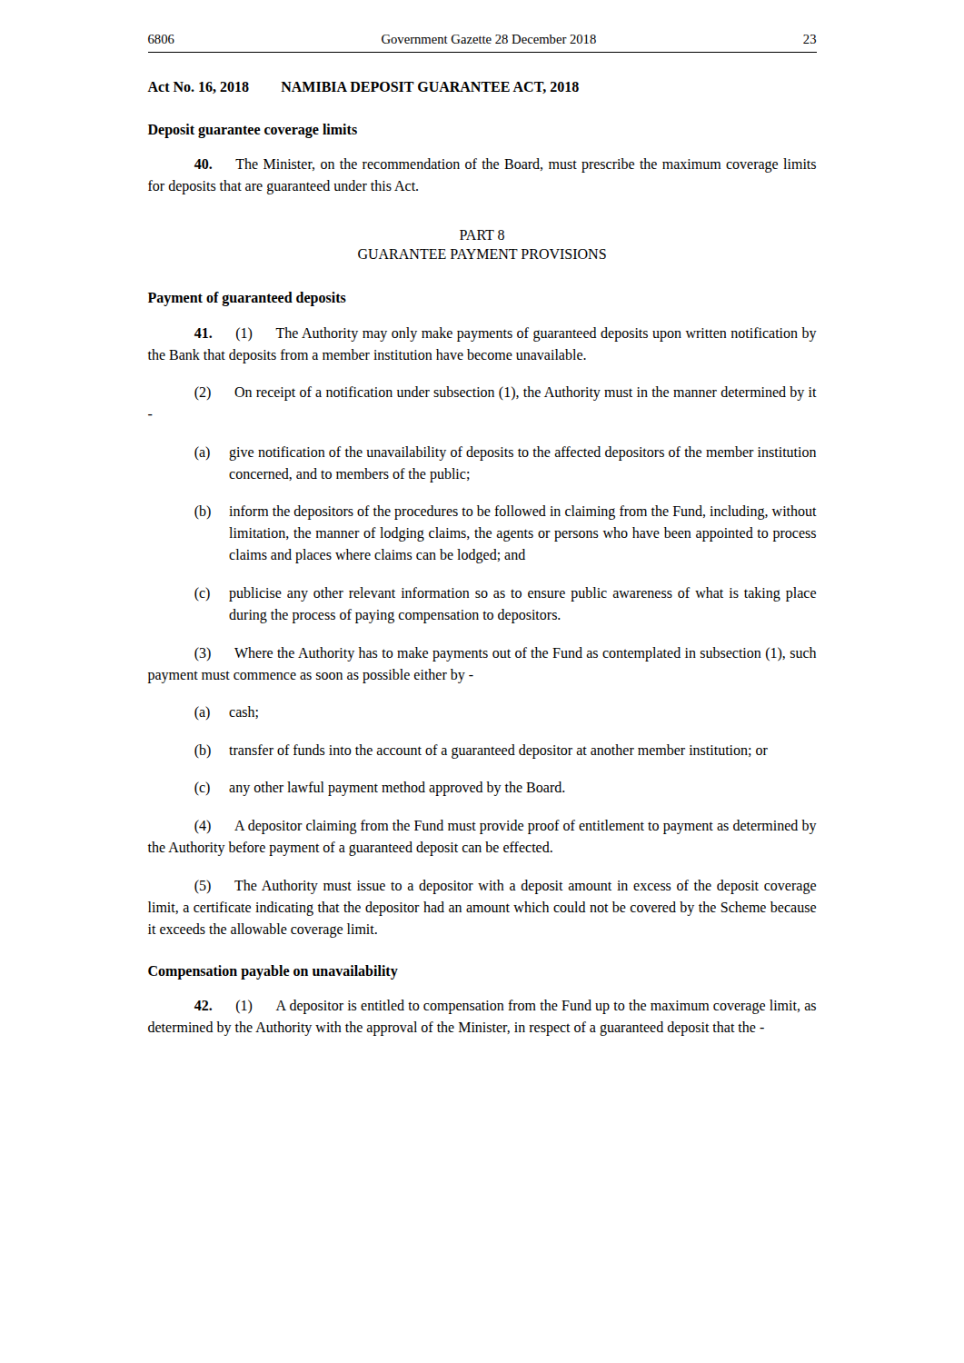6806 Government Gazette 28 December 2018 23
Act No. 16, 2018 NAMIBIA DEPOSIT GUARANTEE ACT, 2018
Deposit guarantee coverage limits
40. The Minister, on the recommendation of the Board, must prescribe the maximum coverage limits for deposits that are guaranteed under this Act.
PART 8 GUARANTEE PAYMENT PROVISIONS
Payment of guaranteed deposits
41.(1) The Authority may only make payments of guaranteed deposits upon written notification by the Bank that deposits from a member institution have become unavailable.
(2) On receipt of a notification under subsection (1), the Authority must in the manner determined by it -
(a) give notification of the unavailability of deposits to the affected depositors of the member institution concerned, and to members of the public;
(b) inform the depositors of the procedures to be followed in claiming from the Fund, including, without limitation, the manner of lodging claims, the agents or persons who have been appointed to process claims and places where claims can be lodged; and
(c) publicise any other relevant information so as to ensure public awareness of what is taking place during the process of paying compensation to depositors.
(3) Where the Authority has to make payments out of the Fund as contemplated in subsection (1), such payment must commence as soon as possible either by -
(a) cash;
(b) transfer of funds into the account of a guaranteed depositor at another member institution; or
(c) any other lawful payment method approved by the Board.
(4) A depositor claiming from the Fund must provide proof of entitlement to payment as determined by the Authority before payment of a guaranteed deposit can be effected.
(5) The Authority must issue to a depositor with a deposit amount in excess of the deposit coverage limit, a certificate indicating that the depositor had an amount which could not be covered by the Scheme because it exceeds the allowable coverage limit.
Compensation payable on unavailability
42.(1) A depositor is entitled to compensation from the Fund up to the maximum coverage limit, as determined by the Authority with the approval of the Minister, in respect of a guaranteed deposit that the -